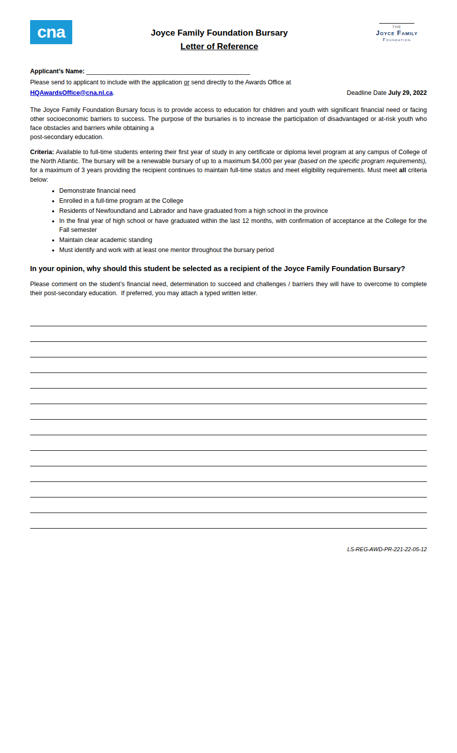cna
Joyce Family Foundation Bursary
Letter of Reference
THE
Joyce Family
Foundation
Applicant’s Name: _______________________________________________
Please send to applicant to include with the application or send directly to the Awards Office at
HQAwardsOffice@cna.nl.ca.
Deadline Date July 29, 2022
The Joyce Family Foundation Bursary focus is to provide access to education for children and youth with significant financial need or facing other socioeconomic barriers to success. The purpose of the bursaries is to increase the participation of disadvantaged or at-risk youth who face obstacles and barriers while obtaining a
post-secondary education.
Criteria: Available to full-time students entering their first year of study in any certificate or diploma level program at any campus of College of the North Atlantic. The bursary will be a renewable bursary of up to a maximum $4,000 per year (based on the specific program requirements), for a maximum of 3 years providing the recipient continues to maintain full-time status and meet eligibility requirements. Must meet all criteria below:
Demonstrate financial need
Enrolled in a full-time program at the College
Residents of Newfoundland and Labrador and have graduated from a high school in the province
In the final year of high school or have graduated within the last 12 months, with confirmation of acceptance at the College for the Fall semester
Maintain clear academic standing
Must identify and work with at least one mentor throughout the bursary period
In your opinion, why should this student be selected as a recipient of the Joyce Family Foundation Bursary?
Please comment on the student’s financial need, determination to succeed and challenges / barriers they will have to overcome to complete their post-secondary education. If preferred, you may attach a typed written letter.
LS-REG-AWD-PR-221-22-05-12